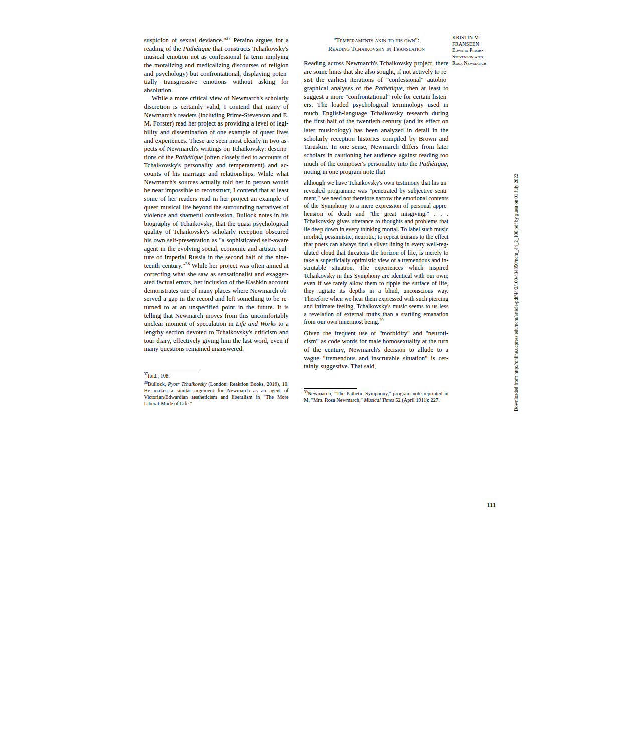Kristin M.
Franseen
Edward Prime-
Stevenson and
Rosa Newmarch
Downloaded from http://online.ucpress.edu/ncm/article-pdf/44/2/100/434350/ncm_44_2_100.pdf by guest on 01 July 2022
suspicion of sexual deviance."37 Peraino argues for a reading of the Pathétique that constructs Tchaikovsky's musical emotion not as confessional (a term implying the moralizing and medicalizing discourses of religion and psychology) but confrontational, displaying potentially transgressive emotions without asking for absolution.
While a more critical view of Newmarch's scholarly discretion is certainly valid, I contend that many of Newmarch's readers (including Prime-Stevenson and E. M. Forster) read her project as providing a level of legibility and dissemination of one example of queer lives and experiences. These are seen most clearly in two aspects of Newmarch's writings on Tchaikovsky: descriptions of the Pathétique (often closely tied to accounts of Tchaikovsky's personality and temperament) and accounts of his marriage and relationships. While what Newmarch's sources actually told her in person would be near impossible to reconstruct, I contend that at least some of her readers read in her project an example of queer musical life beyond the surrounding narratives of violence and shameful confession. Bullock notes in his biography of Tchaikovsky, that the quasi-psychological quality of Tchaikovsky's scholarly reception obscured his own self-presentation as "a sophisticated self-aware agent in the evolving social, economic and artistic culture of Imperial Russia in the second half of the nineteenth century."38 While her project was often aimed at correcting what she saw as sensationalist and exaggerated factual errors, her inclusion of the Kashkin account demonstrates one of many places where Newmarch observed a gap in the record and left something to be returned to at an unspecified point in the future. It is telling that Newmarch moves from this uncomfortably unclear moment of speculation in Life and Works to a lengthy section devoted to Tchaikovsky's criticism and tour diary, effectively giving him the last word, even if many questions remained unanswered.
37Ibid., 108.
38Bullock, Pyotr Tchaikovsky (London: Reaktion Books, 2016), 10. He makes a similar argument for Newmarch as an agent of Victorian/Edwardian aestheticism and liberalism in "The More Liberal Mode of Life."
"Temperaments akin to his own": Reading Tchaikovsky in Translation
Reading across Newmarch's Tchaikovsky project, there are some hints that she also sought, if not actively to resist the earliest iterations of "confessional" autobiographical analyses of the Pathétique, then at least to suggest a more "confrontational" role for certain listeners. The loaded psychological terminology used in much English-language Tchaikovsky research during the first half of the twentieth century (and its effect on later musicology) has been analyzed in detail in the scholarly reception histories compiled by Brown and Taruskin. In one sense, Newmarch differs from later scholars in cautioning her audience against reading too much of the composer's personality into the Pathétique, noting in one program note that
although we have Tchaikovsky's own testimony that his unrevealed programme was "penetrated by subjective sentiment," we need not therefore narrow the emotional contents of the Symphony to a mere expression of personal apprehension of death and "the great misgiving." . . . Tchaikovsky gives utterance to thoughts and problems that lie deep down in every thinking mortal. To label such music morbid, pessimistic, neurotic; to repeat truisms to the effect that poets can always find a silver lining in every well-regulated cloud that threatens the horizon of life, is merely to take a superficially optimistic view of a tremendous and inscrutable situation. The experiences which inspired Tchaikovsky in this Symphony are identical with our own; even if we rarely allow them to ripple the surface of life, they agitate its depths in a blind, unconscious way. Therefore when we hear them expressed with such piercing and intimate feeling, Tchaikovsky's music seems to us less a revelation of external truths than a startling emanation from our own innermost being.39
Given the frequent use of "morbidity" and "neuroticism" as code words for male homosexuality at the turn of the century, Newmarch's decision to allude to a vague "tremendous and inscrutable situation" is certainly suggestive. That said,
39Newmarch, "The Pathetic Symphony," program note reprinted in M, "Mrs. Rosa Newmarch," Musical Times 52 (April 1911): 227.
111